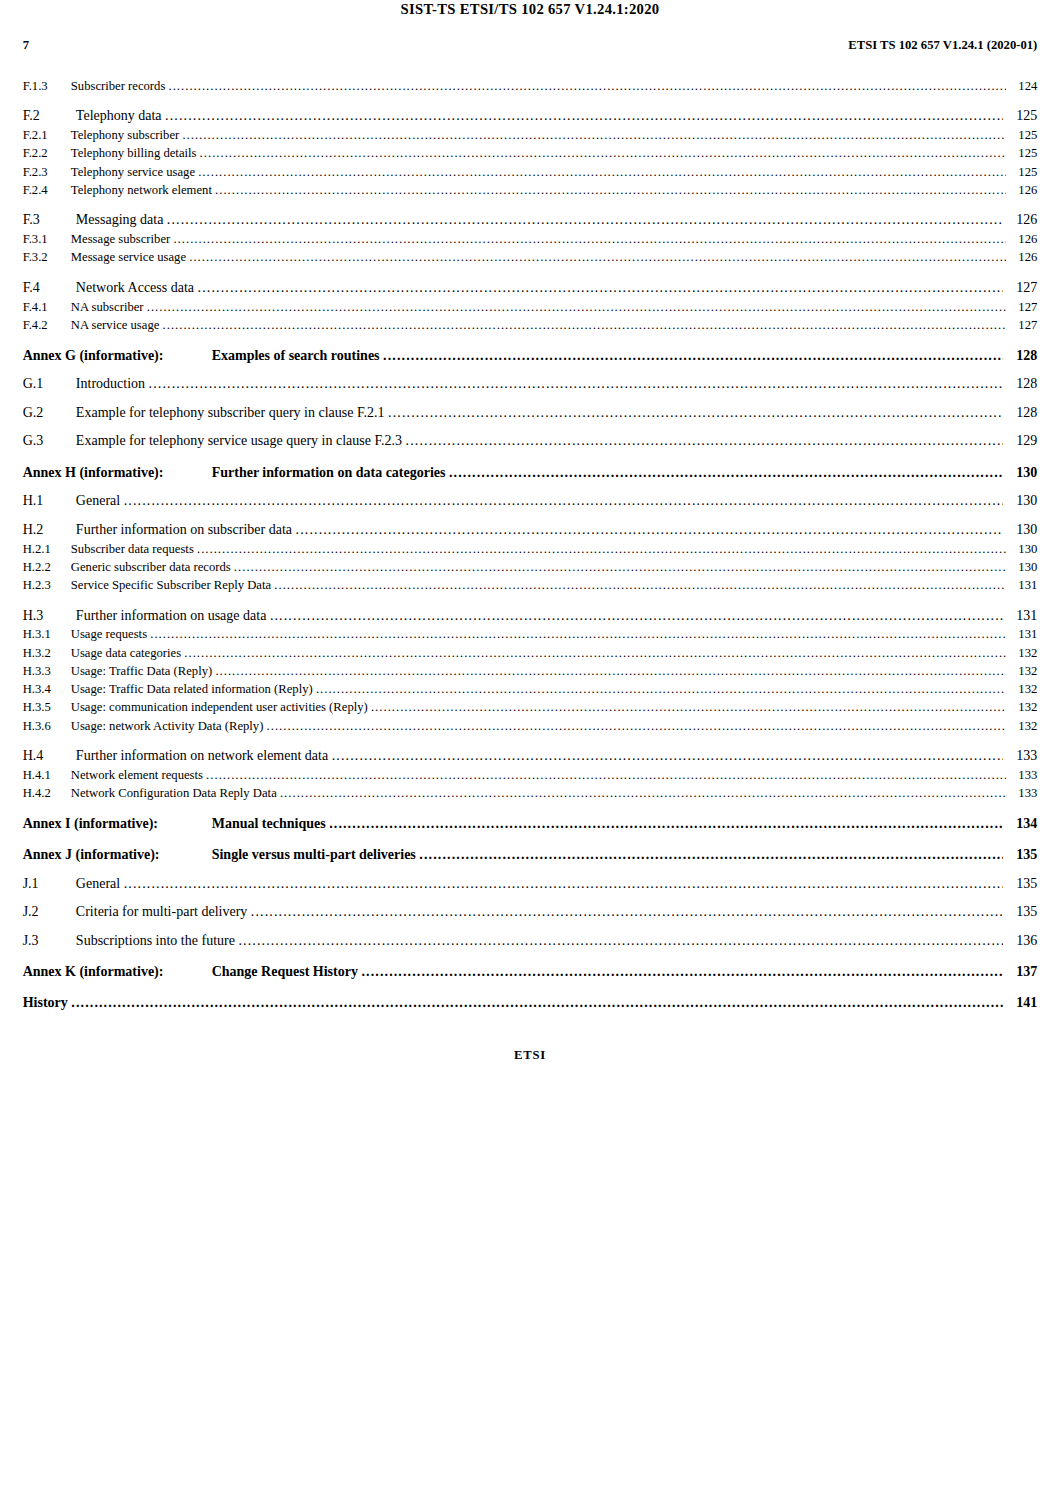SIST-TS ETSI/TS 102 657 V1.24.1:2020
7 ETSI TS 102 657 V1.24.1 (2020-01)
F.1.3 Subscriber records 124
F.2 Telephony data 125
F.2.1 Telephony subscriber 125
F.2.2 Telephony billing details 125
F.2.3 Telephony service usage 125
F.2.4 Telephony network element 126
F.3 Messaging data 126
F.3.1 Message subscriber 126
F.3.2 Message service usage 126
F.4 Network Access data 127
F.4.1 NA subscriber 127
F.4.2 NA service usage 127
Annex G (informative): Examples of search routines 128
G.1 Introduction 128
G.2 Example for telephony subscriber query in clause F.2.1 128
G.3 Example for telephony service usage query in clause F.2.3 129
Annex H (informative): Further information on data categories 130
H.1 General 130
H.2 Further information on subscriber data 130
H.2.1 Subscriber data requests 130
H.2.2 Generic subscriber data records 130
H.2.3 Service Specific Subscriber Reply Data 131
H.3 Further information on usage data 131
H.3.1 Usage requests 131
H.3.2 Usage data categories 132
H.3.3 Usage: Traffic Data (Reply) 132
H.3.4 Usage: Traffic Data related information (Reply) 132
H.3.5 Usage: communication independent user activities (Reply) 132
H.3.6 Usage: network Activity Data (Reply) 132
H.4 Further information on network element data 133
H.4.1 Network element requests 133
H.4.2 Network Configuration Data Reply Data 133
Annex I (informative): Manual techniques 134
Annex J (informative): Single versus multi-part deliveries 135
J.1 General 135
J.2 Criteria for multi-part delivery 135
J.3 Subscriptions into the future 136
Annex K (informative): Change Request History 137
History 141
ETSI